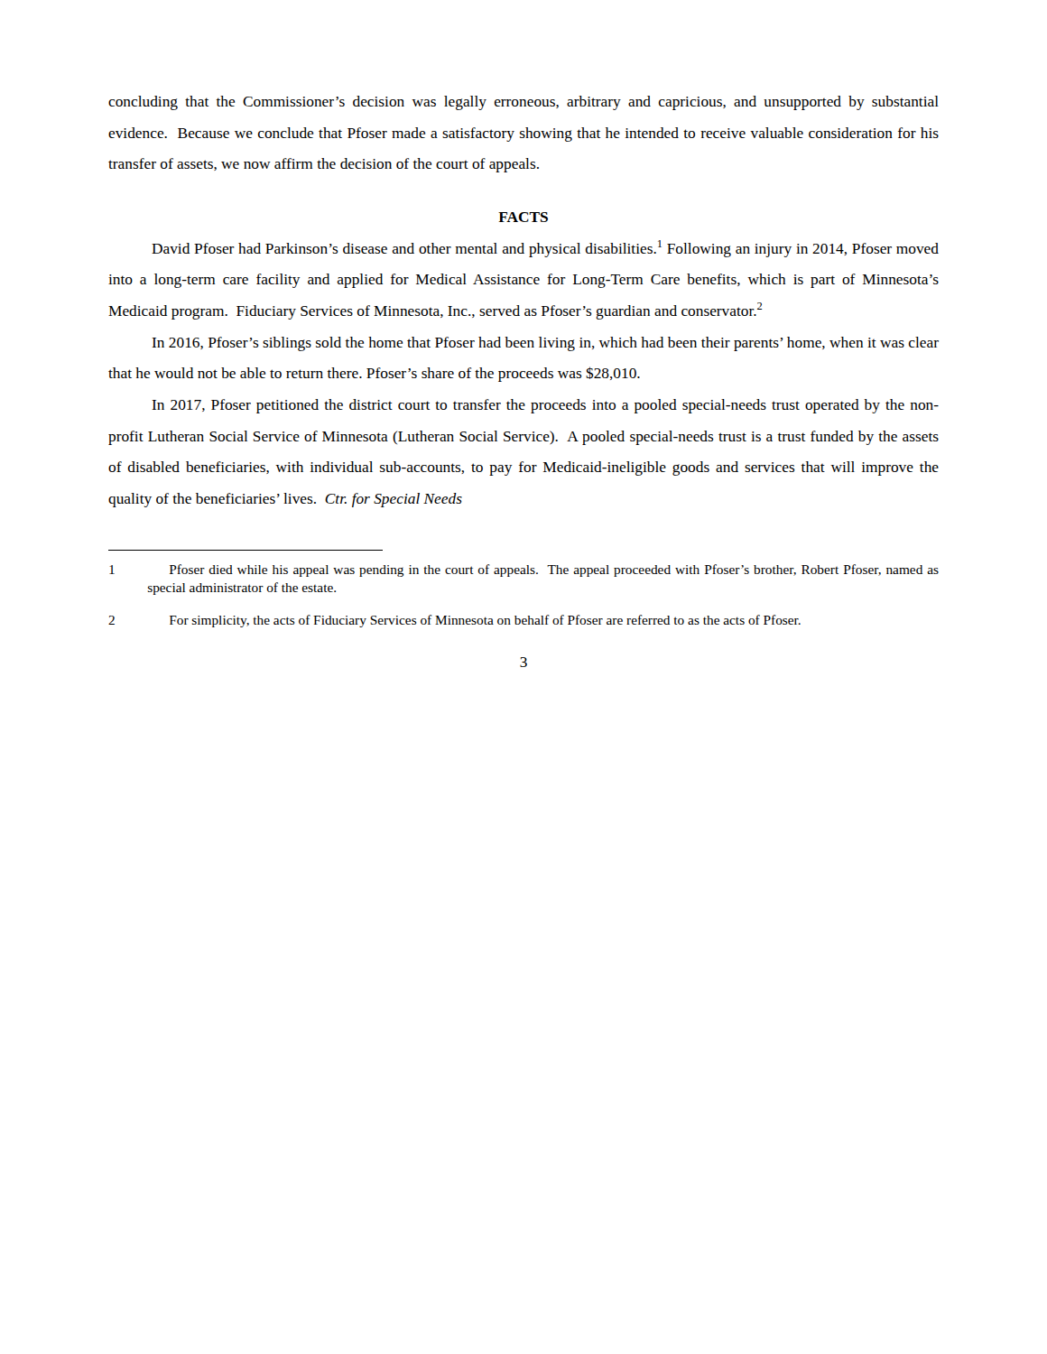concluding that the Commissioner’s decision was legally erroneous, arbitrary and capricious, and unsupported by substantial evidence. Because we conclude that Pfoser made a satisfactory showing that he intended to receive valuable consideration for his transfer of assets, we now affirm the decision of the court of appeals.
FACTS
David Pfoser had Parkinson’s disease and other mental and physical disabilities.1 Following an injury in 2014, Pfoser moved into a long-term care facility and applied for Medical Assistance for Long-Term Care benefits, which is part of Minnesota’s Medicaid program. Fiduciary Services of Minnesota, Inc., served as Pfoser’s guardian and conservator.2
In 2016, Pfoser’s siblings sold the home that Pfoser had been living in, which had been their parents’ home, when it was clear that he would not be able to return there. Pfoser’s share of the proceeds was $28,010.
In 2017, Pfoser petitioned the district court to transfer the proceeds into a pooled special-needs trust operated by the non-profit Lutheran Social Service of Minnesota (Lutheran Social Service). A pooled special-needs trust is a trust funded by the assets of disabled beneficiaries, with individual sub-accounts, to pay for Medicaid-ineligible goods and services that will improve the quality of the beneficiaries’ lives. Ctr. for Special Needs
1
Pfoser died while his appeal was pending in the court of appeals. The appeal proceeded with Pfoser’s brother, Robert Pfoser, named as special administrator of the estate.
2
For simplicity, the acts of Fiduciary Services of Minnesota on behalf of Pfoser are referred to as the acts of Pfoser.
3